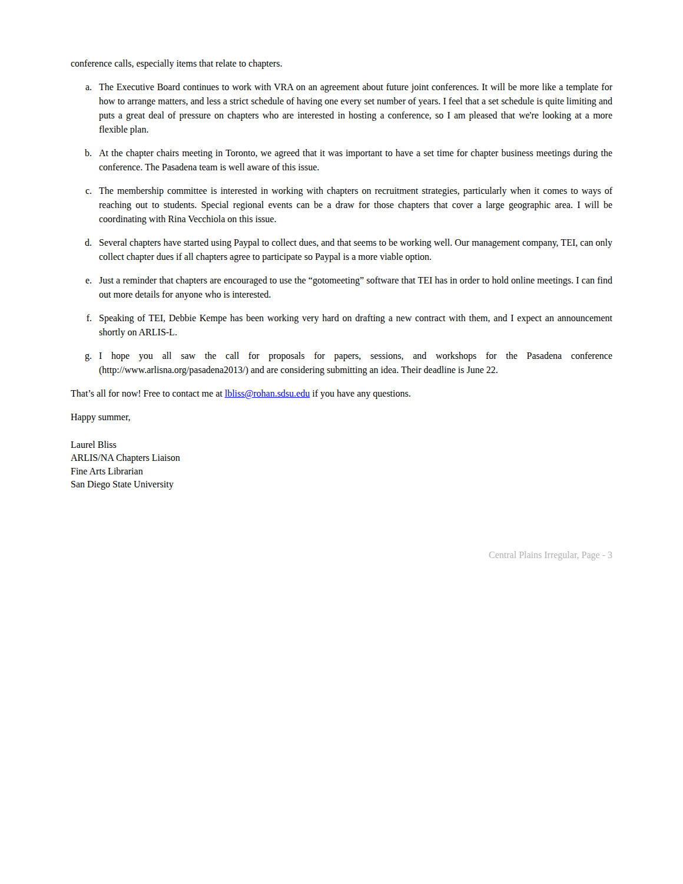conference calls, especially items that relate to chapters.
The Executive Board continues to work with VRA on an agreement about future joint conferences. It will be more like a template for how to arrange matters, and less a strict schedule of having one every set number of years. I feel that a set schedule is quite limiting and puts a great deal of pressure on chapters who are interested in hosting a conference, so I am pleased that we're looking at a more flexible plan.
At the chapter chairs meeting in Toronto, we agreed that it was important to have a set time for chapter business meetings during the conference. The Pasadena team is well aware of this issue.
The membership committee is interested in working with chapters on recruitment strategies, particularly when it comes to ways of reaching out to students. Special regional events can be a draw for those chapters that cover a large geographic area. I will be coordinating with Rina Vecchiola on this issue.
Several chapters have started using Paypal to collect dues, and that seems to be working well. Our management company, TEI, can only collect chapter dues if all chapters agree to participate so Paypal is a more viable option.
Just a reminder that chapters are encouraged to use the “gotomeeting” software that TEI has in order to hold online meetings. I can find out more details for anyone who is interested.
Speaking of TEI, Debbie Kempe has been working very hard on drafting a new contract with them, and I expect an announcement shortly on ARLIS-L.
I hope you all saw the call for proposals for papers, sessions, and workshops for the Pasadena conference (http://www.arlisna.org/pasadena2013/) and are considering submitting an idea. Their deadline is June 22.
That’s all for now! Free to contact me at lbliss@rohan.sdsu.edu if you have any questions.
Happy summer,
Laurel Bliss
ARLIS/NA Chapters Liaison
Fine Arts Librarian
San Diego State University
Central Plains Irregular, Page - 3